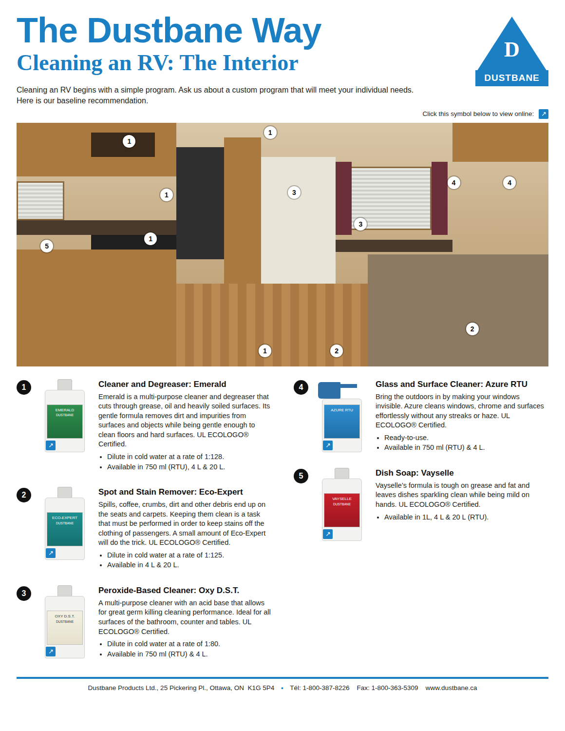D
DUSTBANE
The Dustbane Way
Cleaning an RV: The Interior
Cleaning an RV begins with a simple program. Ask us about a custom program that will meet your individual needs.
Here is our baseline recommendation.
Click this symbol below to view online: ↗
1 1 1 1 1 2 2 3 3 4 4 5
1
EMERALD
DUSTBANE
↗
Cleaner and Degreaser: Emerald
Emerald is a multi-purpose cleaner and degreaser that cuts through grease, oil and heavily soiled surfaces. Its gentle formula removes dirt and impurities from surfaces and objects while being gentle enough to clean floors and hard surfaces. UL ECOLOGO® Certified.
Dilute in cold water at a rate of 1:128.
Available in 750 ml (RTU), 4 L & 20 L.
2
ECO-EXPERT
DUSTBANE
↗
Spot and Stain Remover: Eco-Expert
Spills, coffee, crumbs, dirt and other debris end up on the seats and carpets. Keeping them clean is a task that must be performed in order to keep stains off the clothing of passengers. A small amount of Eco-Expert will do the trick. UL ECOLOGO® Certified.
Dilute in cold water at a rate of 1:125.
Available in 4 L & 20 L.
3
OXY D.S.T.
DUSTBANE
↗
Peroxide-Based Cleaner: Oxy D.S.T.
A multi-purpose cleaner with an acid base that allows for great germ killing cleaning performance. Ideal for all surfaces of the bathroom, counter and tables. UL ECOLOGO® Certified.
Dilute in cold water at a rate of 1:80.
Available in 750 ml (RTU) & 4 L.
4
AZURE RTU
↗
Glass and Surface Cleaner: Azure RTU
Bring the outdoors in by making your windows invisible. Azure cleans windows, chrome and surfaces effortlessly without any streaks or haze. UL ECOLOGO® Certified.
Ready-to-use.
Available in 750 ml (RTU) & 4 L.
5
VAYSELLE
DUSTBANE
↗
Dish Soap: Vayselle
Vayselle’s formula is tough on grease and fat and leaves dishes sparkling clean while being mild on hands. UL ECOLOGO® Certified.
Available in 1L, 4 L & 20 L (RTU).
Dustbane Products Ltd., 25 Pickering Pl., Ottawa, ON K1G 5P4 • Tél: 1-800-387-8226 Fax: 1-800-363-5309 www.dustbane.ca